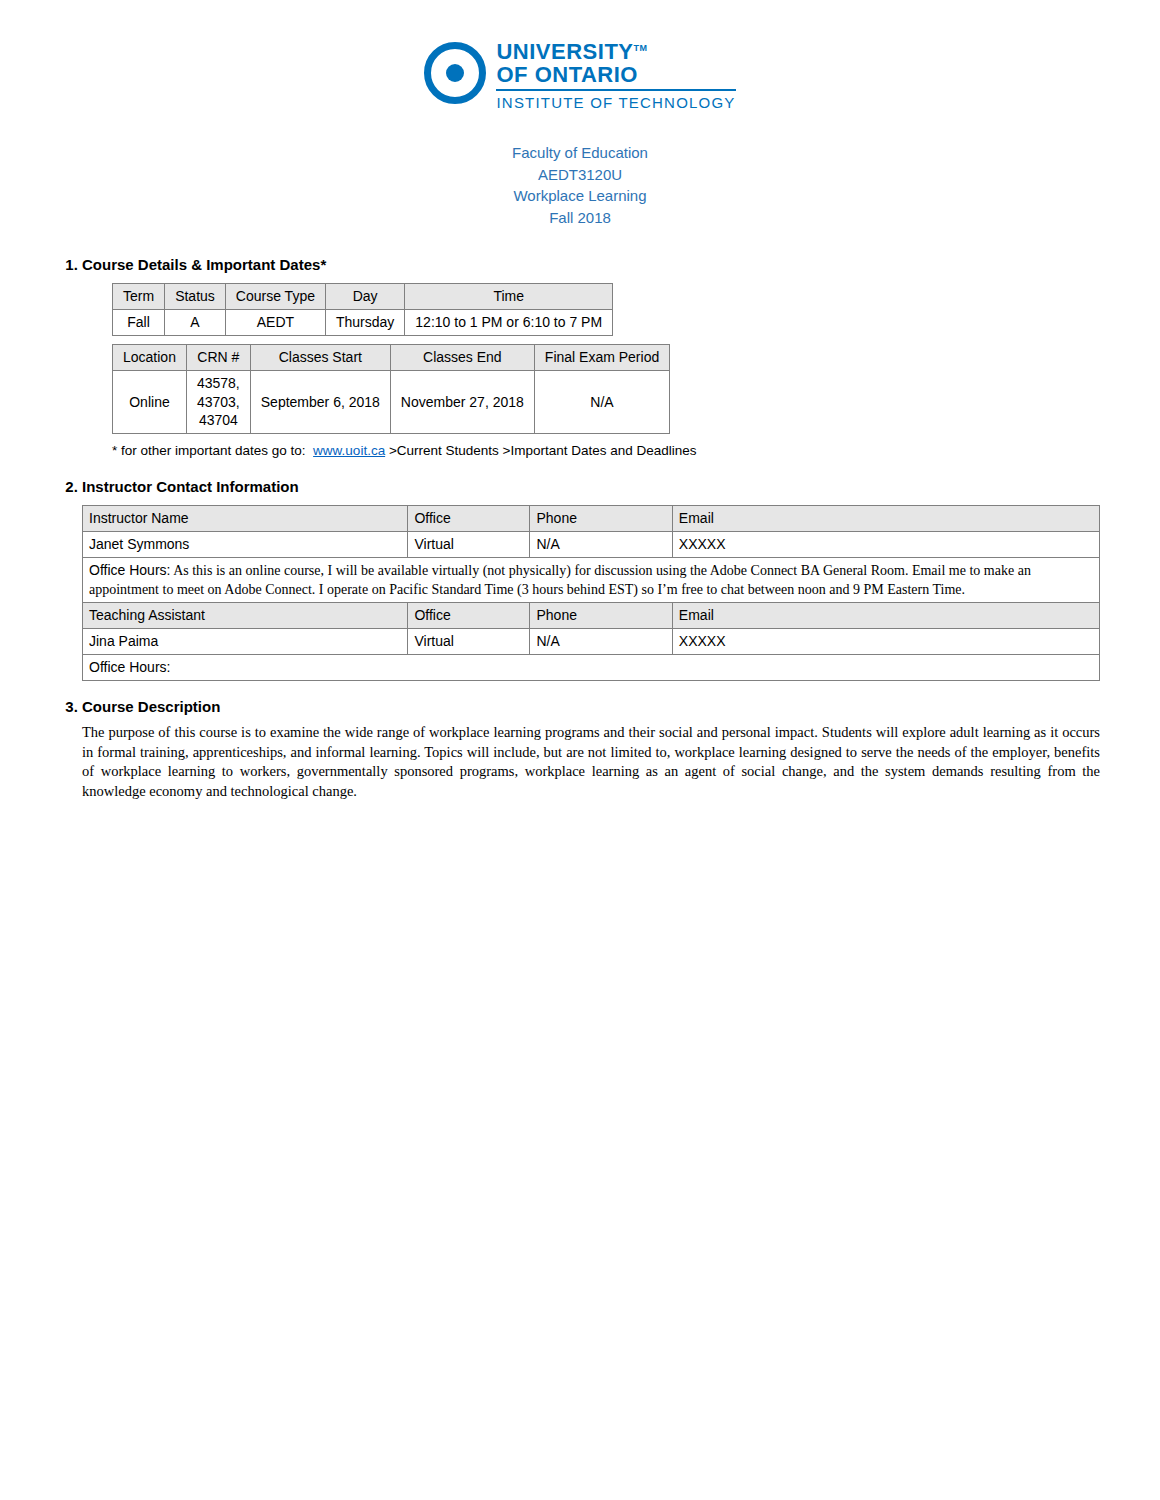UNIVERSITYTM
OF ONTARIO
INSTITUTE OF TECHNOLOGY
Faculty of Education
AEDT3120U
Workplace Learning
Fall 2018
Course Details & Important Dates*
| Term | Status | Course Type | Day | Time |
| --- | --- | --- | --- | --- |
| Fall | A | AEDT | Thursday | 12:10 to 1 PM or 6:10 to 7 PM |
| Location | CRN # | Classes Start | Classes End | Final Exam Period |
| --- | --- | --- | --- | --- |
| Online | 43578, 43703, 43704 | September 6, 2018 | November 27, 2018 | N/A |
* for other important dates go to: www.uoit.ca >Current Students >Important Dates and Deadlines
Instructor Contact Information
| Instructor Name | Office | Phone | Email |
| --- | --- | --- | --- |
| Janet Symmons | Virtual | N/A | XXXXX |
| Office Hours: As this is an online course, I will be available virtually (not physically) for discussion using the Adobe Connect BA General Room. Email me to make an appointment to meet on Adobe Connect. I operate on Pacific Standard Time (3 hours behind EST) so I’m free to chat between noon and 9 PM Eastern Time. |
| Teaching Assistant | Office | Phone | Email |
| Jina Paima | Virtual | N/A | XXXXX |
| Office Hours: |
Course Description
The purpose of this course is to examine the wide range of workplace learning programs and their social and personal impact. Students will explore adult learning as it occurs in formal training, apprenticeships, and informal learning. Topics will include, but are not limited to, workplace learning designed to serve the needs of the employer, benefits of workplace learning to workers, governmentally sponsored programs, workplace learning as an agent of social change, and the system demands resulting from the knowledge economy and technological change.